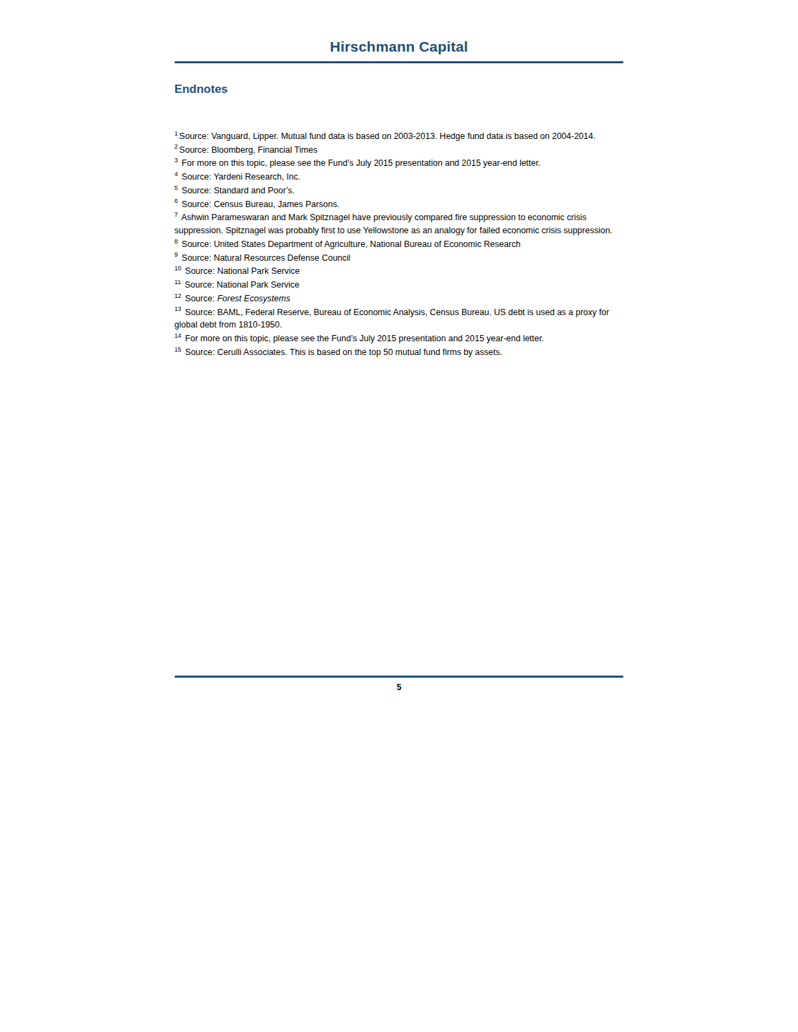Hirschmann Capital
Endnotes
1Source: Vanguard, Lipper. Mutual fund data is based on 2003-2013. Hedge fund data is based on 2004-2014.
2Source: Bloomberg, Financial Times
3 For more on this topic, please see the Fund’s July 2015 presentation and 2015 year-end letter.
4 Source: Yardeni Research, Inc.
5 Source: Standard and Poor’s.
6 Source: Census Bureau, James Parsons.
7 Ashwin Parameswaran and Mark Spitznagel have previously compared fire suppression to economic crisis suppression. Spitznagel was probably first to use Yellowstone as an analogy for failed economic crisis suppression.
8 Source: United States Department of Agriculture, National Bureau of Economic Research
9 Source: Natural Resources Defense Council
10 Source: National Park Service
11 Source: National Park Service
12 Source: Forest Ecosystems
13 Source: BAML, Federal Reserve, Bureau of Economic Analysis, Census Bureau. US debt is used as a proxy for global debt from 1810-1950.
14 For more on this topic, please see the Fund’s July 2015 presentation and 2015 year-end letter.
15 Source: Cerulli Associates. This is based on the top 50 mutual fund firms by assets.
5